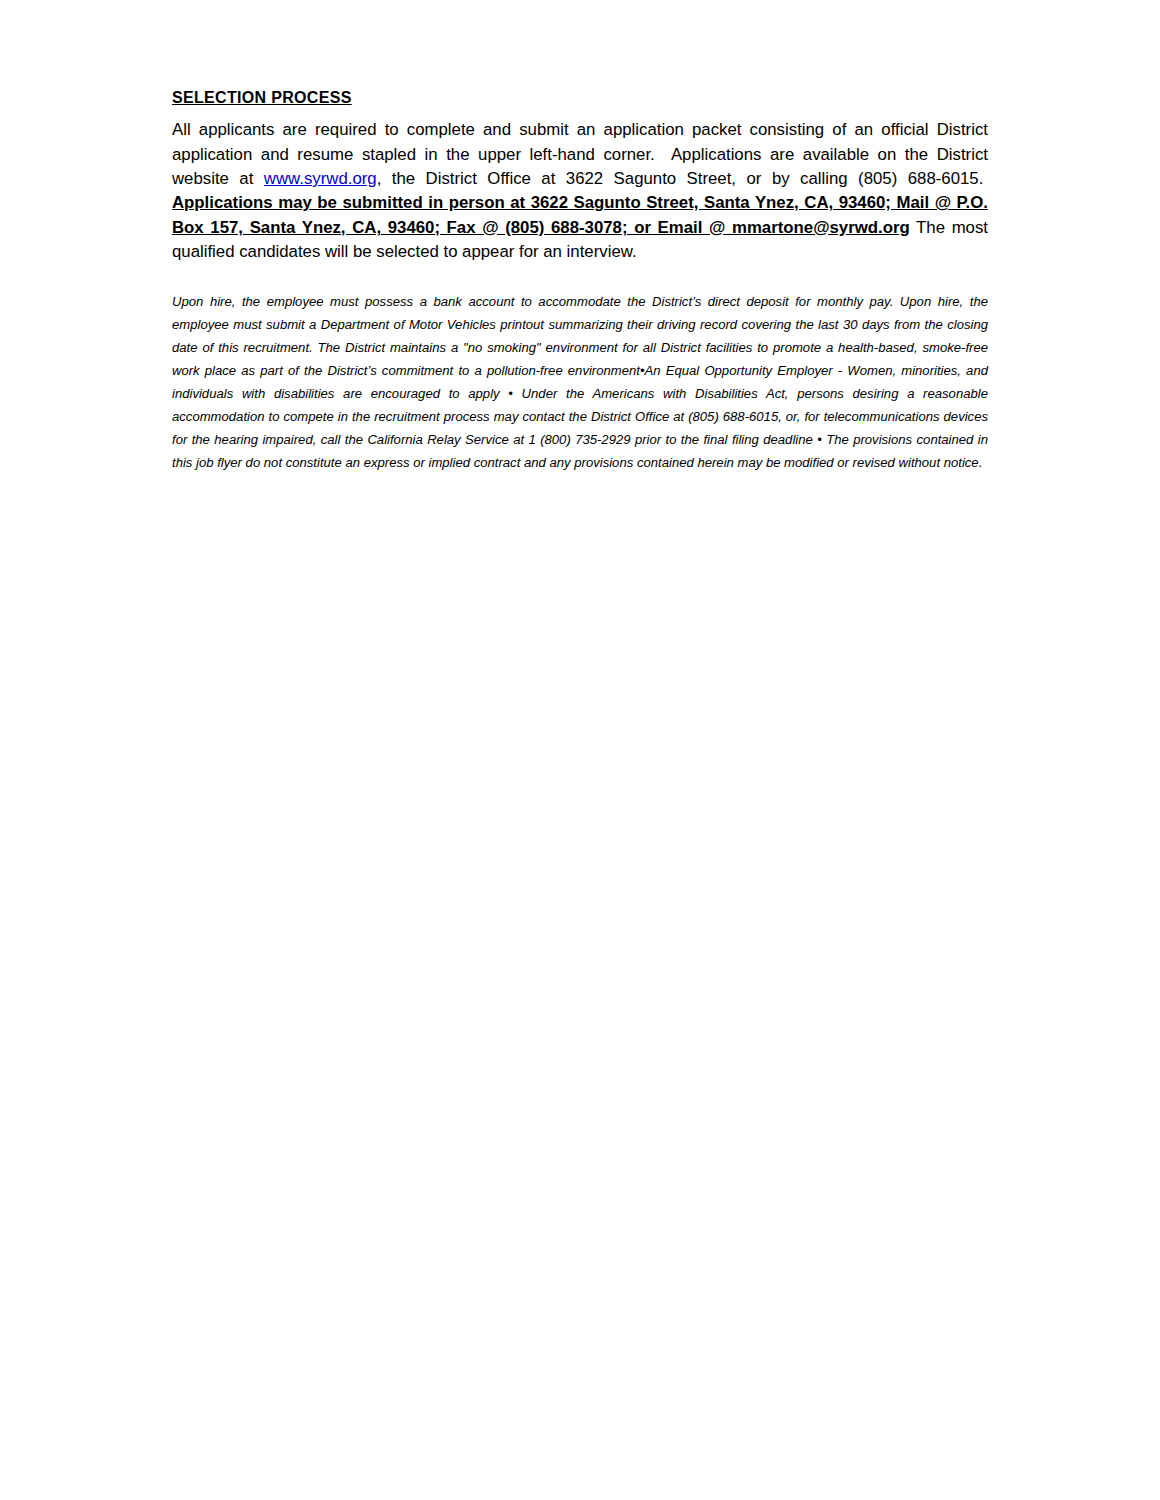SELECTION PROCESS
All applicants are required to complete and submit an application packet consisting of an official District application and resume stapled in the upper left-hand corner. Applications are available on the District website at www.syrwd.org, the District Office at 3622 Sagunto Street, or by calling (805) 688-6015. Applications may be submitted in person at 3622 Sagunto Street, Santa Ynez, CA, 93460; Mail @ P.O. Box 157, Santa Ynez, CA, 93460; Fax @ (805) 688-3078; or Email @ mmartone@syrwd.org The most qualified candidates will be selected to appear for an interview.
Upon hire, the employee must possess a bank account to accommodate the District’s direct deposit for monthly pay. Upon hire, the employee must submit a Department of Motor Vehicles printout summarizing their driving record covering the last 30 days from the closing date of this recruitment. The District maintains a "no smoking" environment for all District facilities to promote a health-based, smoke-free work place as part of the District’s commitment to a pollution-free environment•An Equal Opportunity Employer - Women, minorities, and individuals with disabilities are encouraged to apply • Under the Americans with Disabilities Act, persons desiring a reasonable accommodation to compete in the recruitment process may contact the District Office at (805) 688-6015, or, for telecommunications devices for the hearing impaired, call the California Relay Service at 1 (800) 735-2929 prior to the final filing deadline • The provisions contained in this job flyer do not constitute an express or implied contract and any provisions contained herein may be modified or revised without notice.